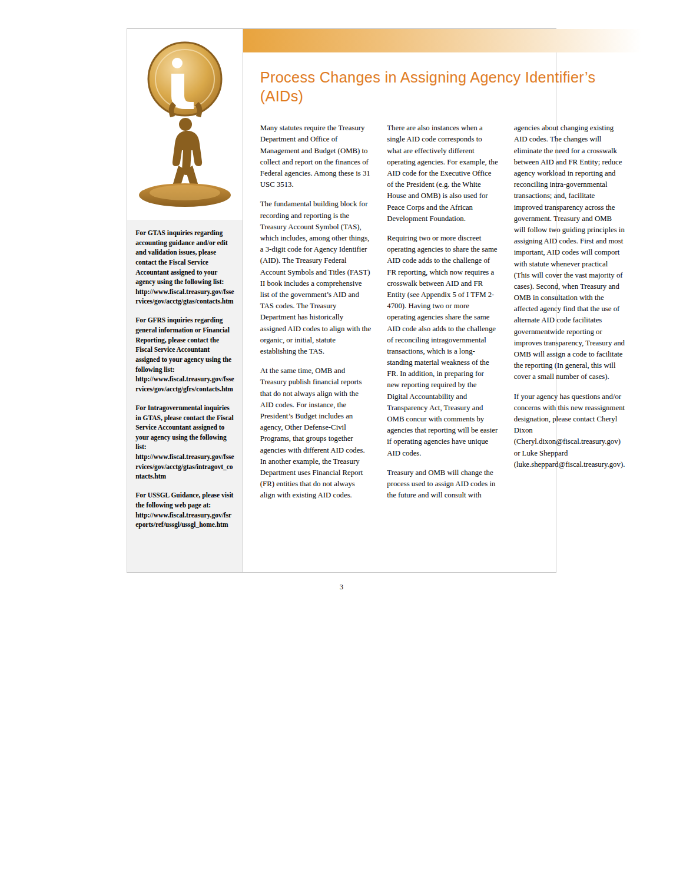For GTAS inquiries regarding accounting guidance and/or edit and validation issues, please contact the Fiscal Service Accountant assigned to your agency using the following list: http://www.fiscal.treasury.gov/fsservices/gov/acctg/gtas/contacts.htm
For GFRS inquiries regarding general information or Financial Reporting, please contact the Fiscal Service Accountant assigned to your agency using the following list: http://www.fiscal.treasury.gov/fsservices/gov/acctg/gfrs/contacts.htm
For Intragovernmental inquiries in GTAS, please contact the Fiscal Service Accountant assigned to your agency using the following list: http://www.fiscal.treasury.gov/fsservices/gov/acctg/gtas/intragovt_contacts.htm
For USSGL Guidance, please visit the following web page at: http://www.fiscal.treasury.gov/fsreports/ref/ussgl/ussgl_home.htm
Process Changes in Assigning Agency Identifier’s (AIDs)
Many statutes require the Treasury Department and Office of Management and Budget (OMB) to collect and report on the finances of Federal agencies. Among these is 31 USC 3513.
The fundamental building block for recording and reporting is the Treasury Account Symbol (TAS), which includes, among other things, a 3-digit code for Agency Identifier (AID). The Treasury Federal Account Symbols and Titles (FAST) II book includes a comprehensive list of the government’s AID and TAS codes. The Treasury Department has historically assigned AID codes to align with the organic, or initial, statute establishing the TAS.
At the same time, OMB and Treasury publish financial reports that do not always align with the AID codes. For instance, the President’s Budget includes an agency, Other Defense-Civil Programs, that groups together agencies with different AID codes. In another example, the Treasury Department uses Financial Report (FR) entities that do not always align with existing AID codes.
There are also instances when a single AID code corresponds to what are effectively different operating agencies. For example, the AID code for the Executive Office of the President (e.g. the White House and OMB) is also used for Peace Corps and the African Development Foundation.
Requiring two or more discreet operating agencies to share the same AID code adds to the challenge of FR reporting, which now requires a crosswalk between AID and FR Entity (see Appendix 5 of I TFM 2-4700). Having two or more operating agencies share the same AID code also adds to the challenge of reconciling intragovernmental transactions, which is a long-standing material weakness of the FR. In addition, in preparing for new reporting required by the Digital Accountability and Transparency Act, Treasury and OMB concur with comments by agencies that reporting will be easier if operating agencies have unique AID codes.
Treasury and OMB will change the process used to assign AID codes in the future and will consult with agencies about changing existing AID codes. The changes will eliminate the need for a crosswalk between AID and FR Entity; reduce agency workload in reporting and reconciling intra-governmental transactions; and, facilitate improved transparency across the government. Treasury and OMB will follow two guiding principles in assigning AID codes. First and most important, AID codes will comport with statute whenever practical (This will cover the vast majority of cases). Second, when Treasury and OMB in consultation with the affected agency find that the use of alternate AID code facilitates governmentwide reporting or improves transparency, Treasury and OMB will assign a code to facilitate the reporting (In general, this will cover a small number of cases).
If your agency has questions and/or concerns with this new reassignment designation, please contact Cheryl Dixon (Cheryl.dixon@fiscal.treasury.gov) or Luke Sheppard (luke.sheppard@fiscal.treasury.gov).
3